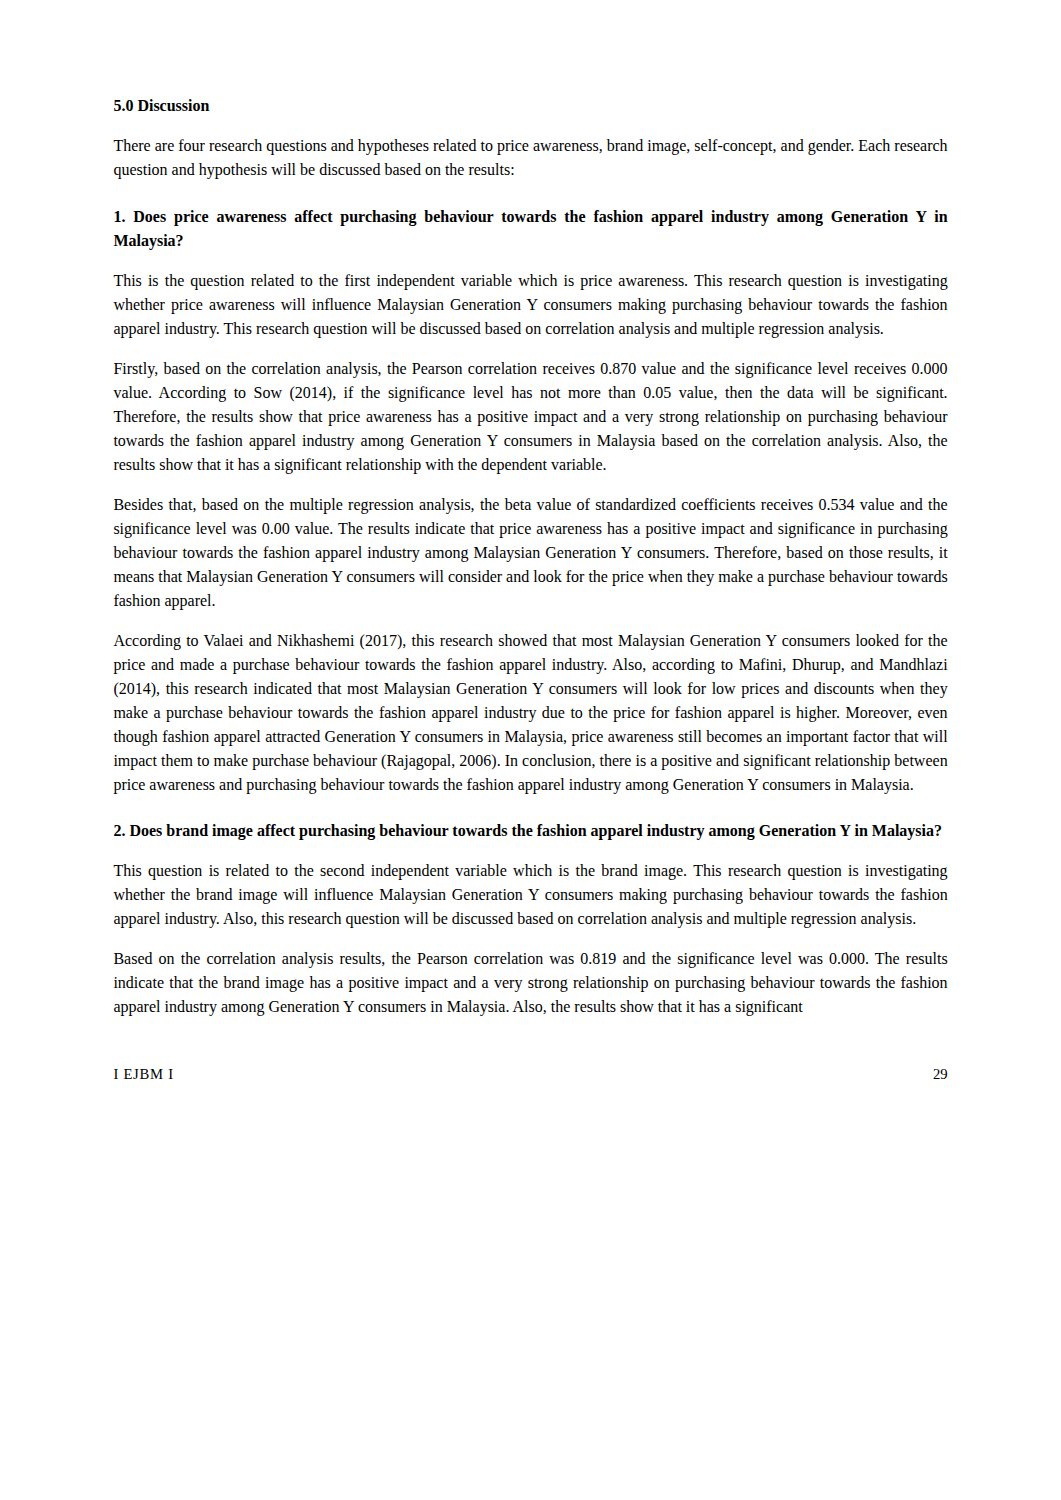5.0 Discussion
There are four research questions and hypotheses related to price awareness, brand image, self-concept, and gender. Each research question and hypothesis will be discussed based on the results:
1. Does price awareness affect purchasing behaviour towards the fashion apparel industry among Generation Y in Malaysia?
This is the question related to the first independent variable which is price awareness. This research question is investigating whether price awareness will influence Malaysian Generation Y consumers making purchasing behaviour towards the fashion apparel industry. This research question will be discussed based on correlation analysis and multiple regression analysis.
Firstly, based on the correlation analysis, the Pearson correlation receives 0.870 value and the significance level receives 0.000 value. According to Sow (2014), if the significance level has not more than 0.05 value, then the data will be significant. Therefore, the results show that price awareness has a positive impact and a very strong relationship on purchasing behaviour towards the fashion apparel industry among Generation Y consumers in Malaysia based on the correlation analysis. Also, the results show that it has a significant relationship with the dependent variable.
Besides that, based on the multiple regression analysis, the beta value of standardized coefficients receives 0.534 value and the significance level was 0.00 value. The results indicate that price awareness has a positive impact and significance in purchasing behaviour towards the fashion apparel industry among Malaysian Generation Y consumers. Therefore, based on those results, it means that Malaysian Generation Y consumers will consider and look for the price when they make a purchase behaviour towards fashion apparel.
According to Valaei and Nikhashemi (2017), this research showed that most Malaysian Generation Y consumers looked for the price and made a purchase behaviour towards the fashion apparel industry. Also, according to Mafini, Dhurup, and Mandhlazi (2014), this research indicated that most Malaysian Generation Y consumers will look for low prices and discounts when they make a purchase behaviour towards the fashion apparel industry due to the price for fashion apparel is higher. Moreover, even though fashion apparel attracted Generation Y consumers in Malaysia, price awareness still becomes an important factor that will impact them to make purchase behaviour (Rajagopal, 2006). In conclusion, there is a positive and significant relationship between price awareness and purchasing behaviour towards the fashion apparel industry among Generation Y consumers in Malaysia.
2. Does brand image affect purchasing behaviour towards the fashion apparel industry among Generation Y in Malaysia?
This question is related to the second independent variable which is the brand image. This research question is investigating whether the brand image will influence Malaysian Generation Y consumers making purchasing behaviour towards the fashion apparel industry. Also, this research question will be discussed based on correlation analysis and multiple regression analysis.
Based on the correlation analysis results, the Pearson correlation was 0.819 and the significance level was 0.000. The results indicate that the brand image has a positive impact and a very strong relationship on purchasing behaviour towards the fashion apparel industry among Generation Y consumers in Malaysia. Also, the results show that it has a significant
I EJBM I 29